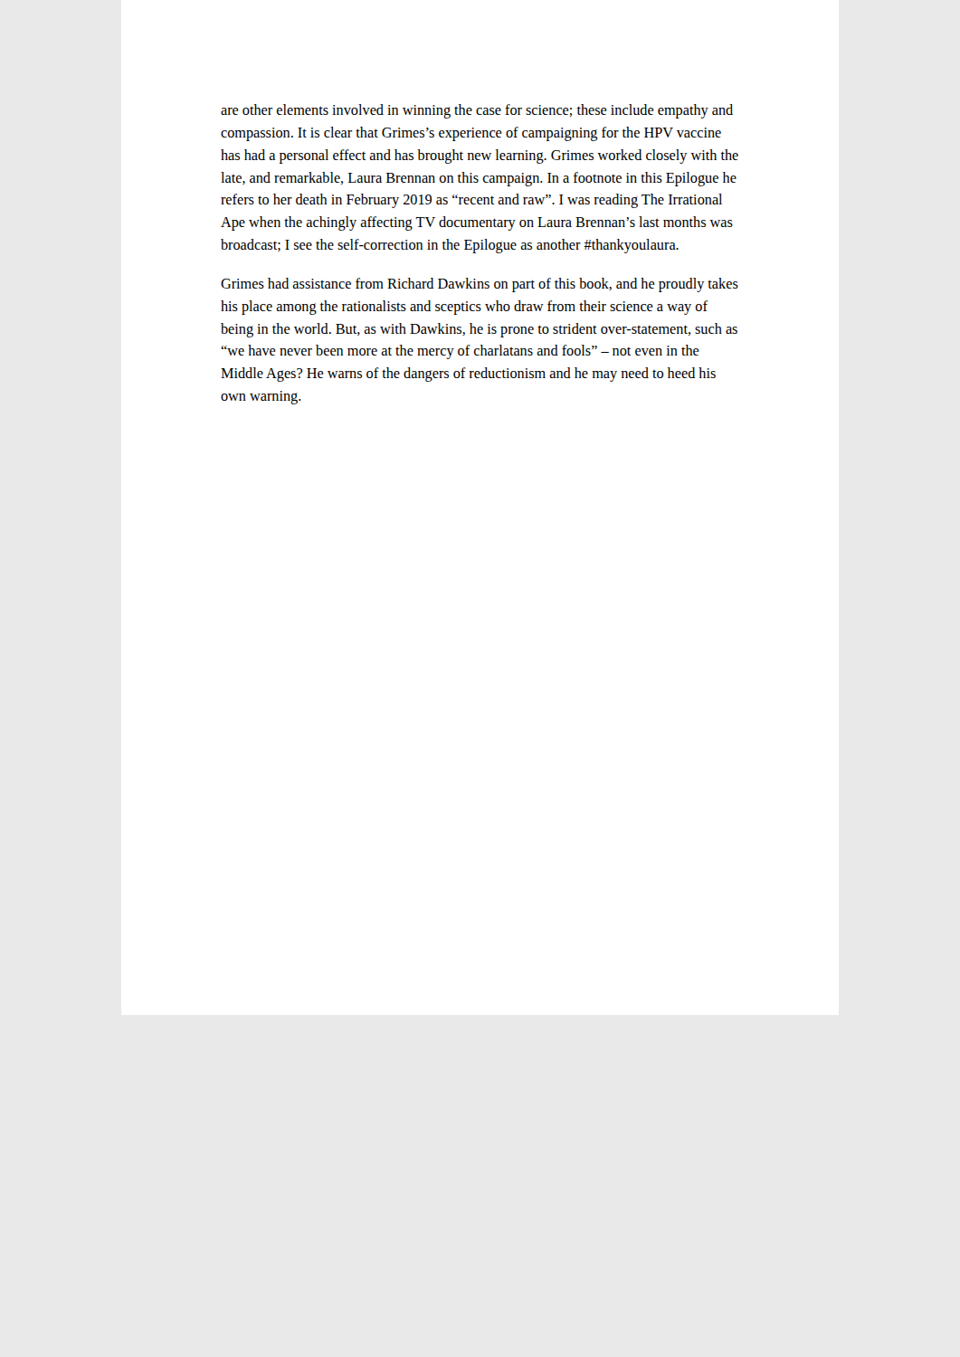are other elements involved in winning the case for science; these include empathy and compassion. It is clear that Grimes’s experience of campaigning for the HPV vaccine has had a personal effect and has brought new learning. Grimes worked closely with the late, and remarkable, Laura Brennan on this campaign. In a footnote in this Epilogue he refers to her death in February 2019 as “recent and raw”. I was reading The Irrational Ape when the achingly affecting TV documentary on Laura Brennan’s last months was broadcast; I see the self-correction in the Epilogue as another #thankyoulaura.
Grimes had assistance from Richard Dawkins on part of this book, and he proudly takes his place among the rationalists and sceptics who draw from their science a way of being in the world. But, as with Dawkins, he is prone to strident over-statement, such as “we have never been more at the mercy of charlatans and fools” – not even in the Middle Ages? He warns of the dangers of reductionism and he may need to heed his own warning.